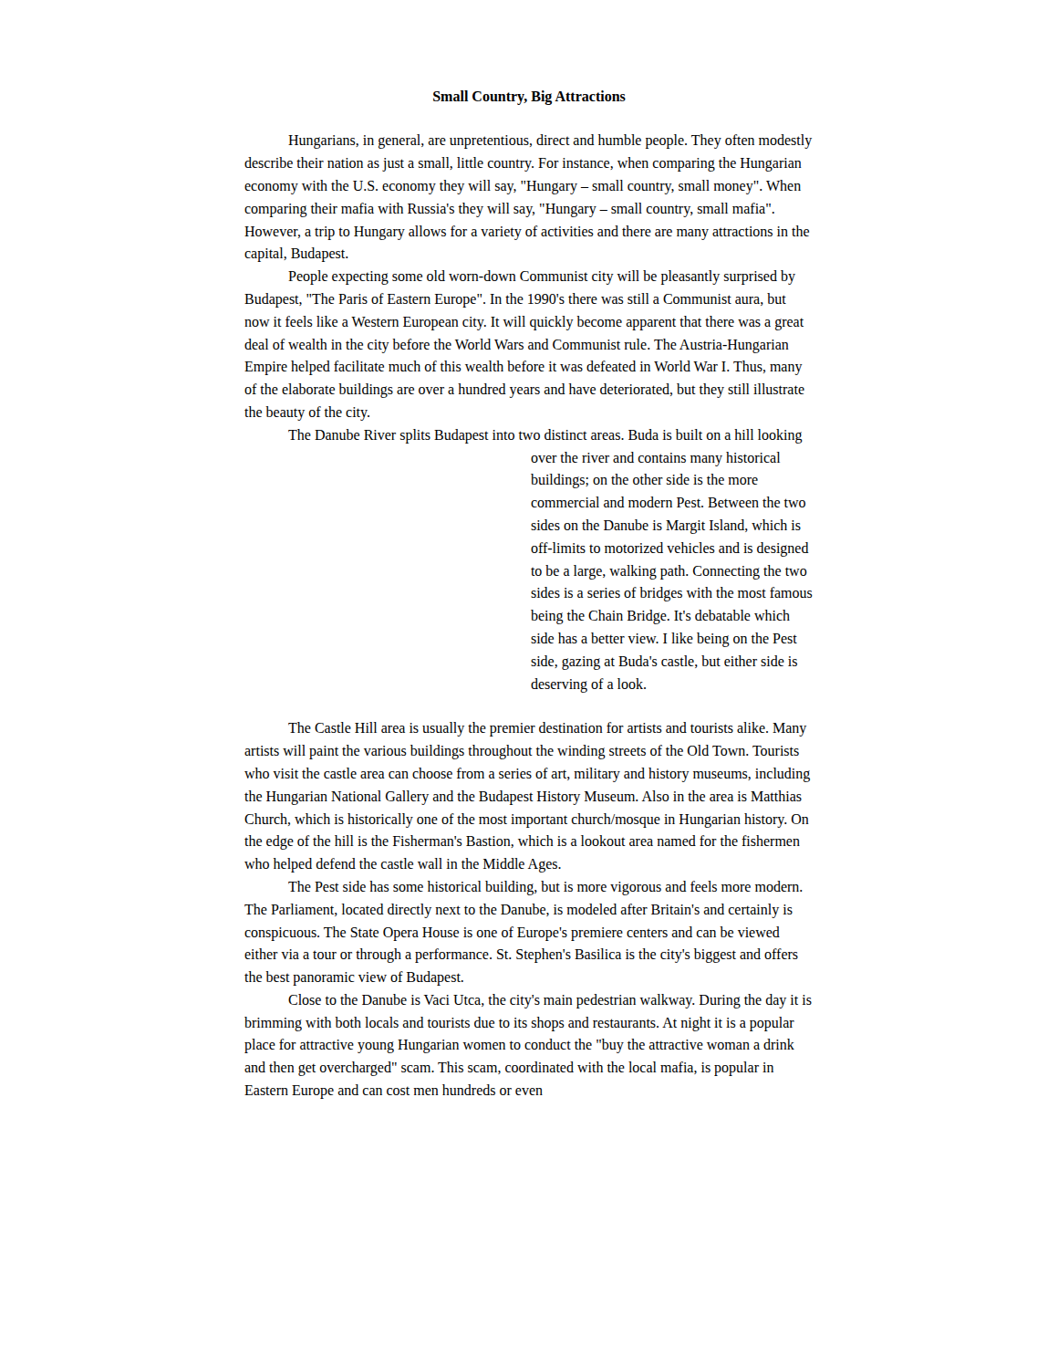Small Country, Big Attractions
Hungarians, in general, are unpretentious, direct and humble people. They often modestly describe their nation as just a small, little country. For instance, when comparing the Hungarian economy with the U.S. economy they will say, "Hungary – small country, small money". When comparing their mafia with Russia's they will say, "Hungary – small country, small mafia". However, a trip to Hungary allows for a variety of activities and there are many attractions in the capital, Budapest.
People expecting some old worn-down Communist city will be pleasantly surprised by Budapest, "The Paris of Eastern Europe". In the 1990's there was still a Communist aura, but now it feels like a Western European city. It will quickly become apparent that there was a great deal of wealth in the city before the World Wars and Communist rule. The Austria-Hungarian Empire helped facilitate much of this wealth before it was defeated in World War I. Thus, many of the elaborate buildings are over a hundred years and have deteriorated, but they still illustrate the beauty of the city.
The Danube River splits Budapest into two distinct areas. Buda is built on a hill looking over the river and contains many historical buildings; on the other side is the more commercial and modern Pest. Between the two sides on the Danube is Margit Island, which is off-limits to motorized vehicles and is designed to be a large, walking path. Connecting the two sides is a series of bridges with the most famous being the Chain Bridge. It's debatable which side has a better view. I like being on the Pest side, gazing at Buda's castle, but either side is deserving of a look.
The Castle Hill area is usually the premier destination for artists and tourists alike. Many artists will paint the various buildings throughout the winding streets of the Old Town. Tourists who visit the castle area can choose from a series of art, military and history museums, including the Hungarian National Gallery and the Budapest History Museum. Also in the area is Matthias Church, which is historically one of the most important church/mosque in Hungarian history. On the edge of the hill is the Fisherman's Bastion, which is a lookout area named for the fishermen who helped defend the castle wall in the Middle Ages.
The Pest side has some historical building, but is more vigorous and feels more modern. The Parliament, located directly next to the Danube, is modeled after Britain's and certainly is conspicuous. The State Opera House is one of Europe's premiere centers and can be viewed either via a tour or through a performance. St. Stephen's Basilica is the city's biggest and offers the best panoramic view of Budapest.
Close to the Danube is Vaci Utca, the city's main pedestrian walkway. During the day it is brimming with both locals and tourists due to its shops and restaurants. At night it is a popular place for attractive young Hungarian women to conduct the "buy the attractive woman a drink and then get overcharged" scam. This scam, coordinated with the local mafia, is popular in Eastern Europe and can cost men hundreds or even